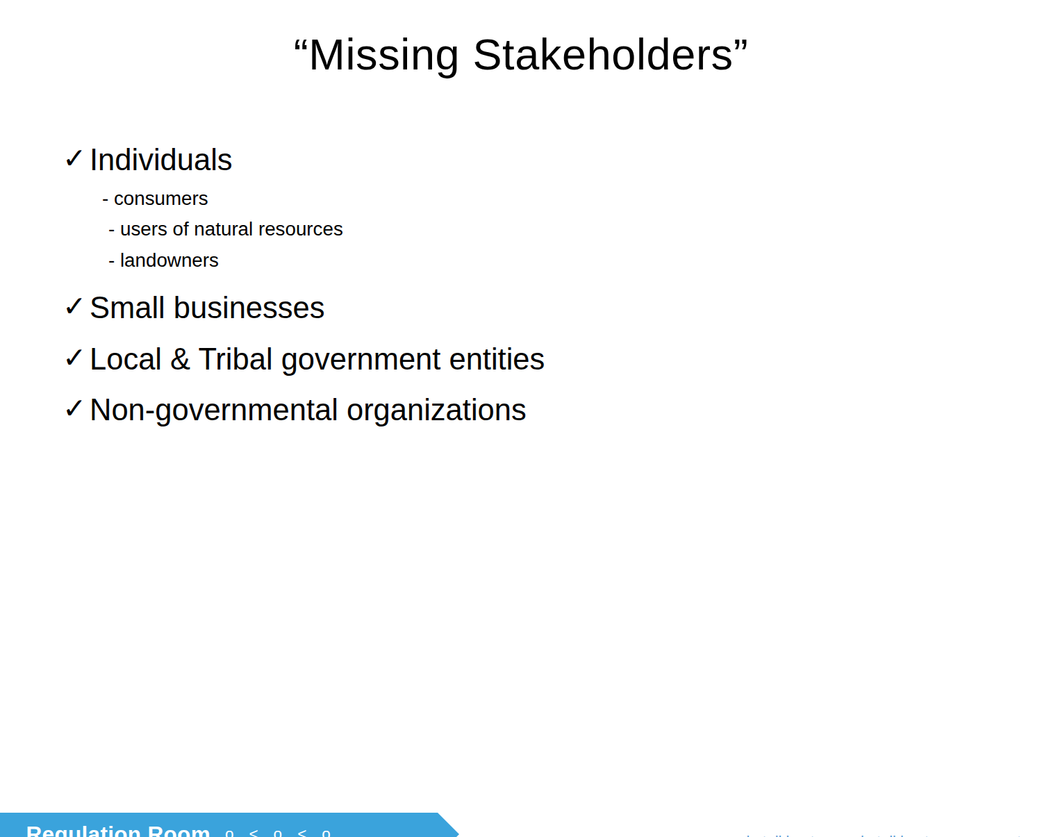“Missing Stakeholders”
Individuals
- consumers
- users of natural resources
- landowners
Small businesses
Local & Tribal government entities
Non-governmental organizations
Regulation Room o < o < o
o < o < opeople talking to people talking to government